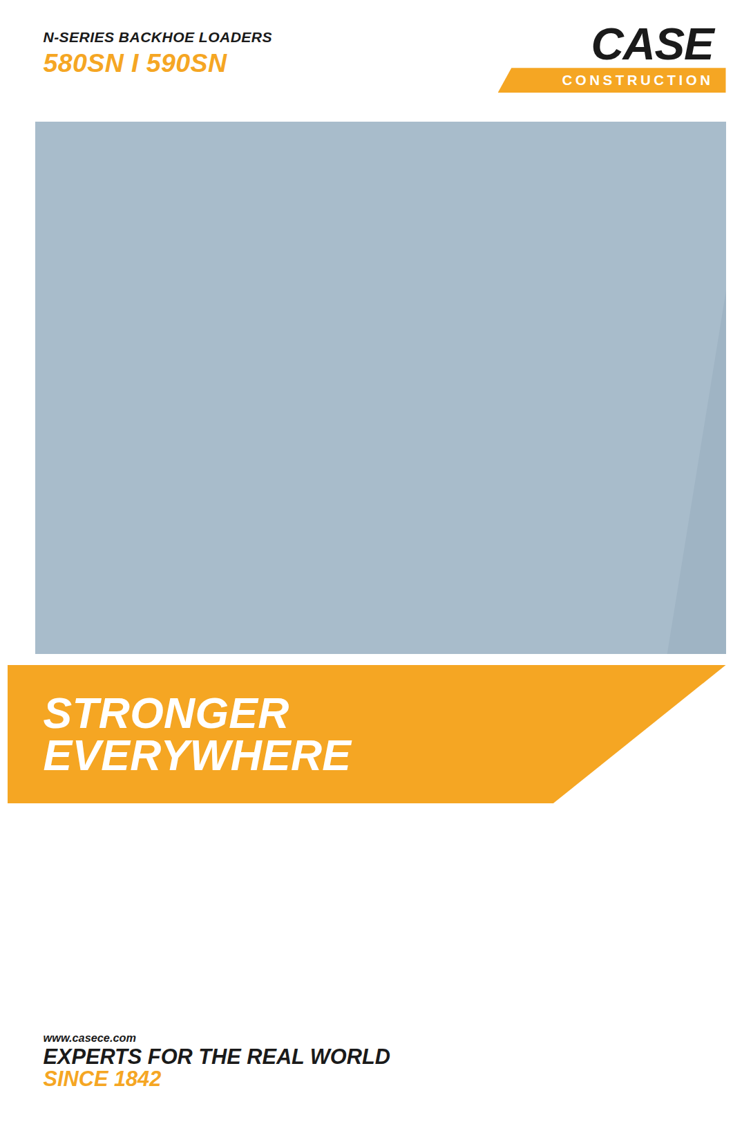N-Series Backhoe Loaders
580SN I 590SN
CASE Construction
Stronger Everywhere
www.casece.com
Experts for the Real World Since 1842